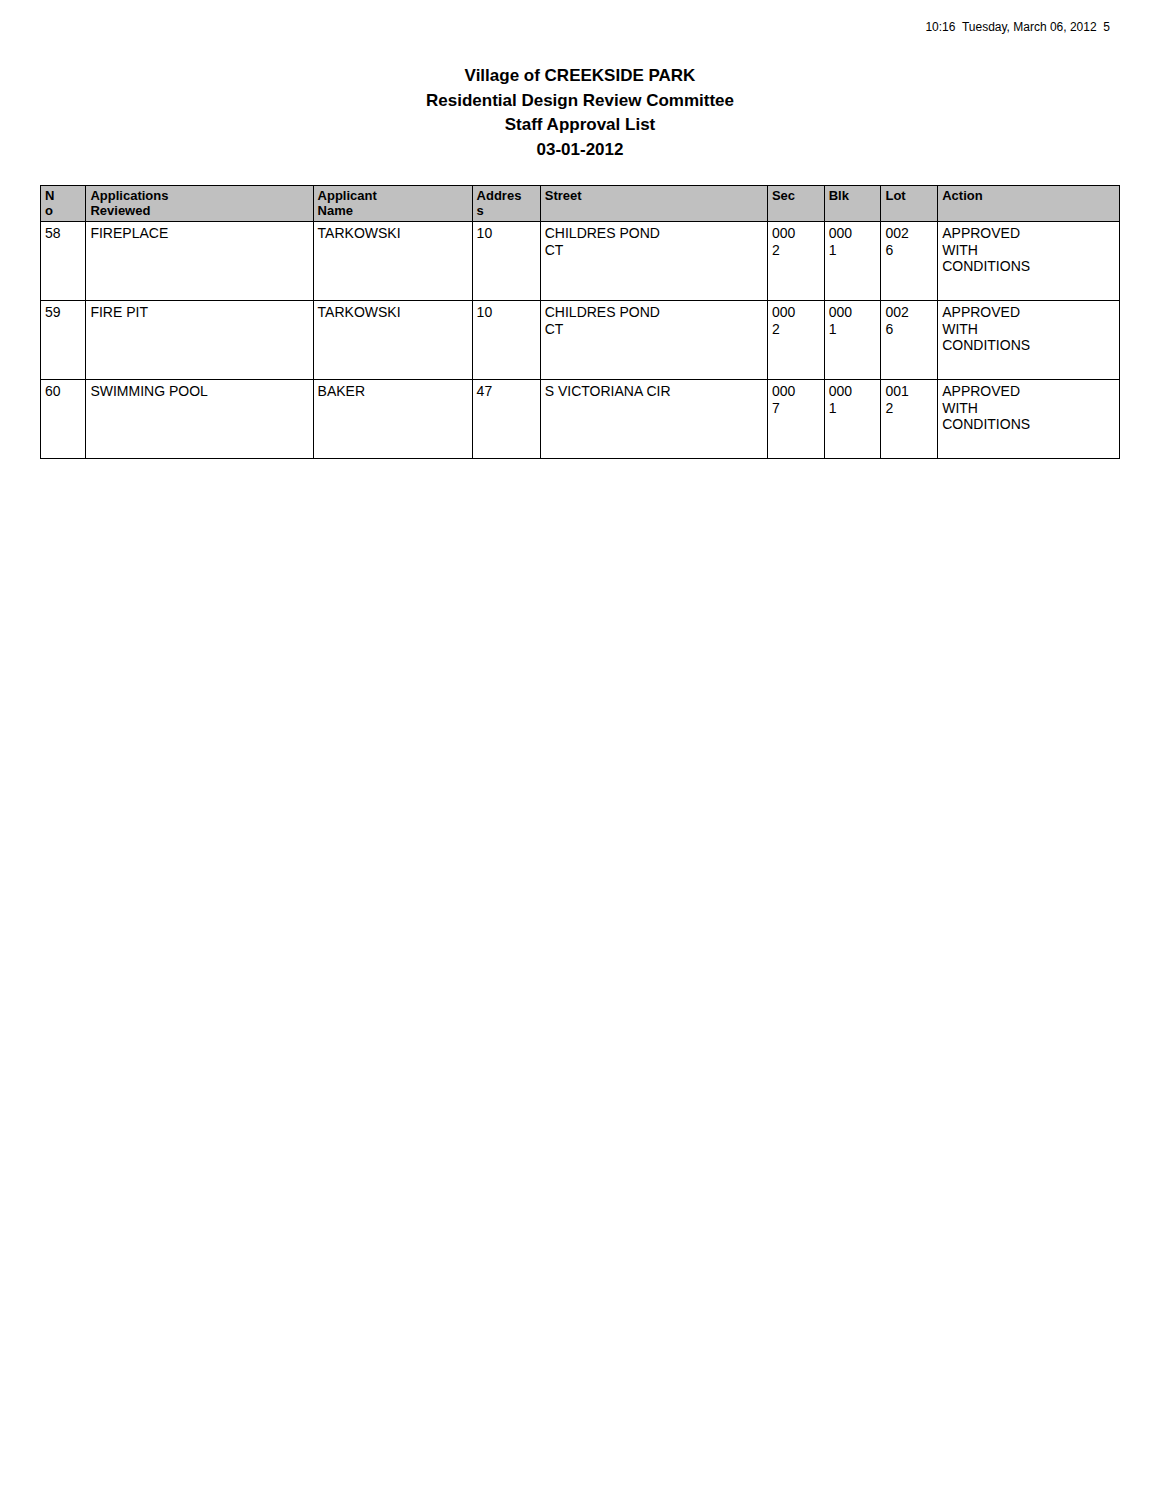10:16 Tuesday, March 06, 2012 5
Village of CREEKSIDE PARK
Residential Design Review Committee
Staff Approval List
03-01-2012
| N o | Applications Reviewed | Applicant Name | Addres s | Street | Sec | Blk | Lot | Action |
| --- | --- | --- | --- | --- | --- | --- | --- | --- |
| 58 | FIREPLACE | TARKOWSKI | 10 | CHILDRES POND CT | 000 2 | 000 1 | 002 6 | APPROVED WITH CONDITIONS |
| 59 | FIRE PIT | TARKOWSKI | 10 | CHILDRES POND CT | 000 2 | 000 1 | 002 6 | APPROVED WITH CONDITIONS |
| 60 | SWIMMING POOL | BAKER | 47 | S VICTORIANA CIR | 000 7 | 000 1 | 001 2 | APPROVED WITH CONDITIONS |